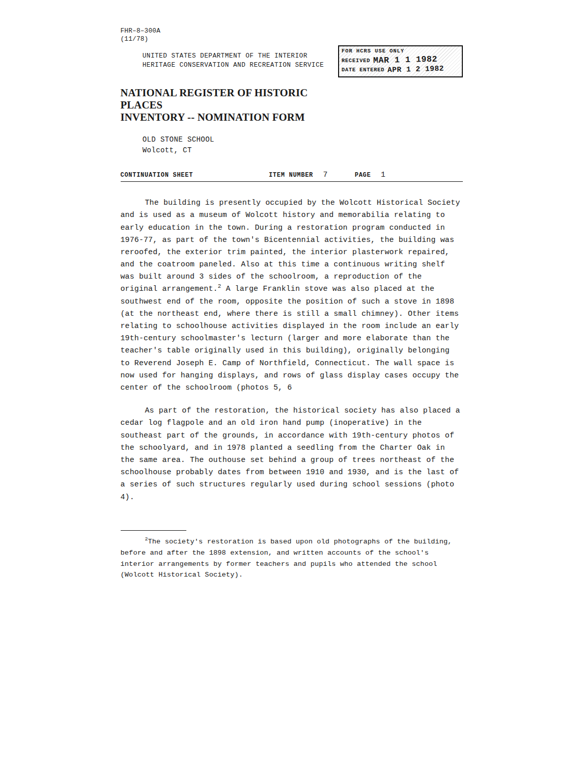FHR–8–300A
(11/78)
UNITED STATES DEPARTMENT OF THE INTERIOR
HERITAGE CONSERVATION AND RECREATION SERVICE
FOR HCRS USE ONLY
RECEIVED MAR 1 1 1982
DATE ENTERED APR 1 2 1982
NATIONAL REGISTER OF HISTORIC PLACES
INVENTORY -- NOMINATION FORM
OLD STONE SCHOOL
Wolcott, CT
CONTINUATION SHEET ITEM NUMBER 7 PAGE 1
The building is presently occupied by the Wolcott Historical Society and is used as a museum of Wolcott history and memorabilia relating to early education in the town. During a restoration program conducted in 1976-77, as part of the town's Bicentennial activities, the building was reroofed, the exterior trim painted, the interior plasterwork repaired, and the coatroom paneled. Also at this time a continuous writing shelf was built around 3 sides of the schoolroom, a reproduction of the original arrangement.2 A large Franklin stove was also placed at the southwest end of the room, opposite the position of such a stove in 1898 (at the northeast end, where there is still a small chimney). Other items relating to schoolhouse activities displayed in the room include an early 19th-century schoolmaster's lecturn (larger and more elaborate than the teacher's table originally used in this building), originally belonging to Reverend Joseph E. Camp of Northfield, Connecticut. The wall space is now used for hanging displays, and rows of glass display cases occupy the center of the schoolroom (photos 5, 6
As part of the restoration, the historical society has also placed a cedar log flagpole and an old iron hand pump (inoperative) in the southeast part of the grounds, in accordance with 19th-century photos of the schoolyard, and in 1978 planted a seedling from the Charter Oak in the same area. The outhouse set behind a group of trees northeast of the schoolhouse probably dates from between 1910 and 1930, and is the last of a series of such structures regularly used during school sessions (photo 4).
2The society's restoration is based upon old photographs of the building, before and after the 1898 extension, and written accounts of the school's interior arrangements by former teachers and pupils who attended the school (Wolcott Historical Society).